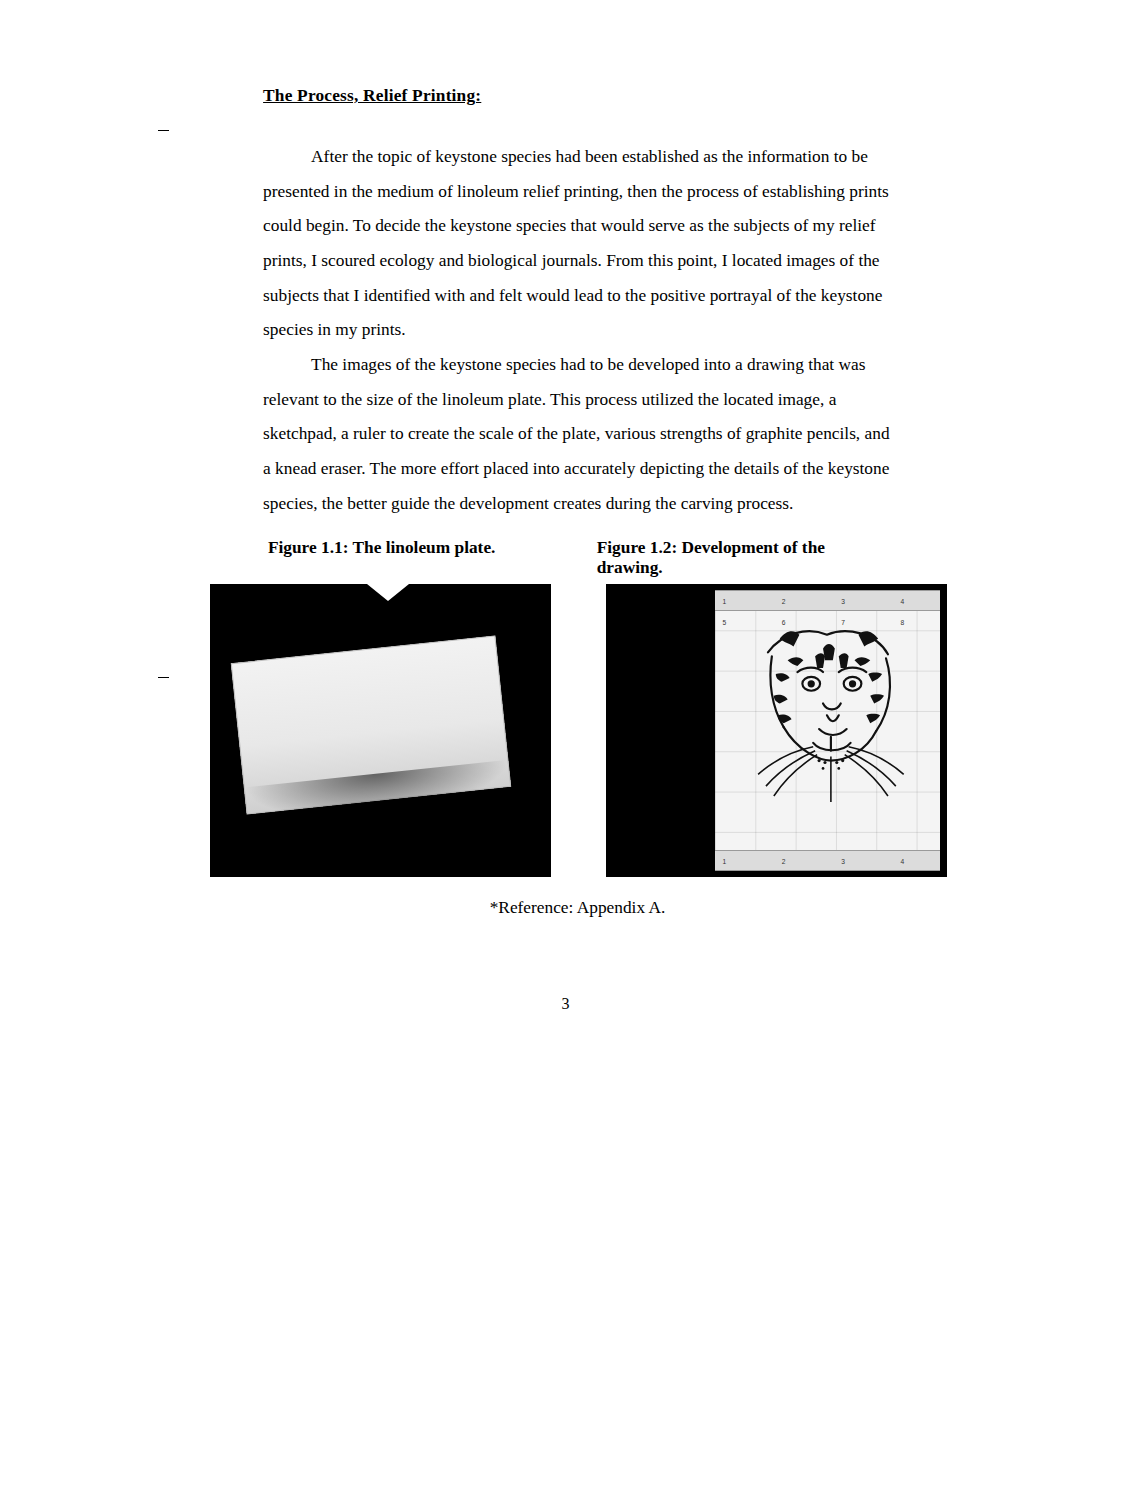The Process, Relief Printing:
After the topic of keystone species had been established as the information to be presented in the medium of linoleum relief printing, then the process of establishing prints could begin. To decide the keystone species that would serve as the subjects of my relief prints, I scoured ecology and biological journals. From this point, I located images of the subjects that I identified with and felt would lead to the positive portrayal of the keystone species in my prints.
The images of the keystone species had to be developed into a drawing that was relevant to the size of the linoleum plate. This process utilized the located image, a sketchpad, a ruler to create the scale of the plate, various strengths of graphite pencils, and a knead eraser. The more effort placed into accurately depicting the details of the keystone species, the better guide the development creates during the carving process.
Figure 1.1: The linoleum plate.
Figure 1.2: Development of the drawing.
1 2 3 4 5 6 7 8
1 2 3 4 5 6 7 8
*Reference: Appendix A.
3